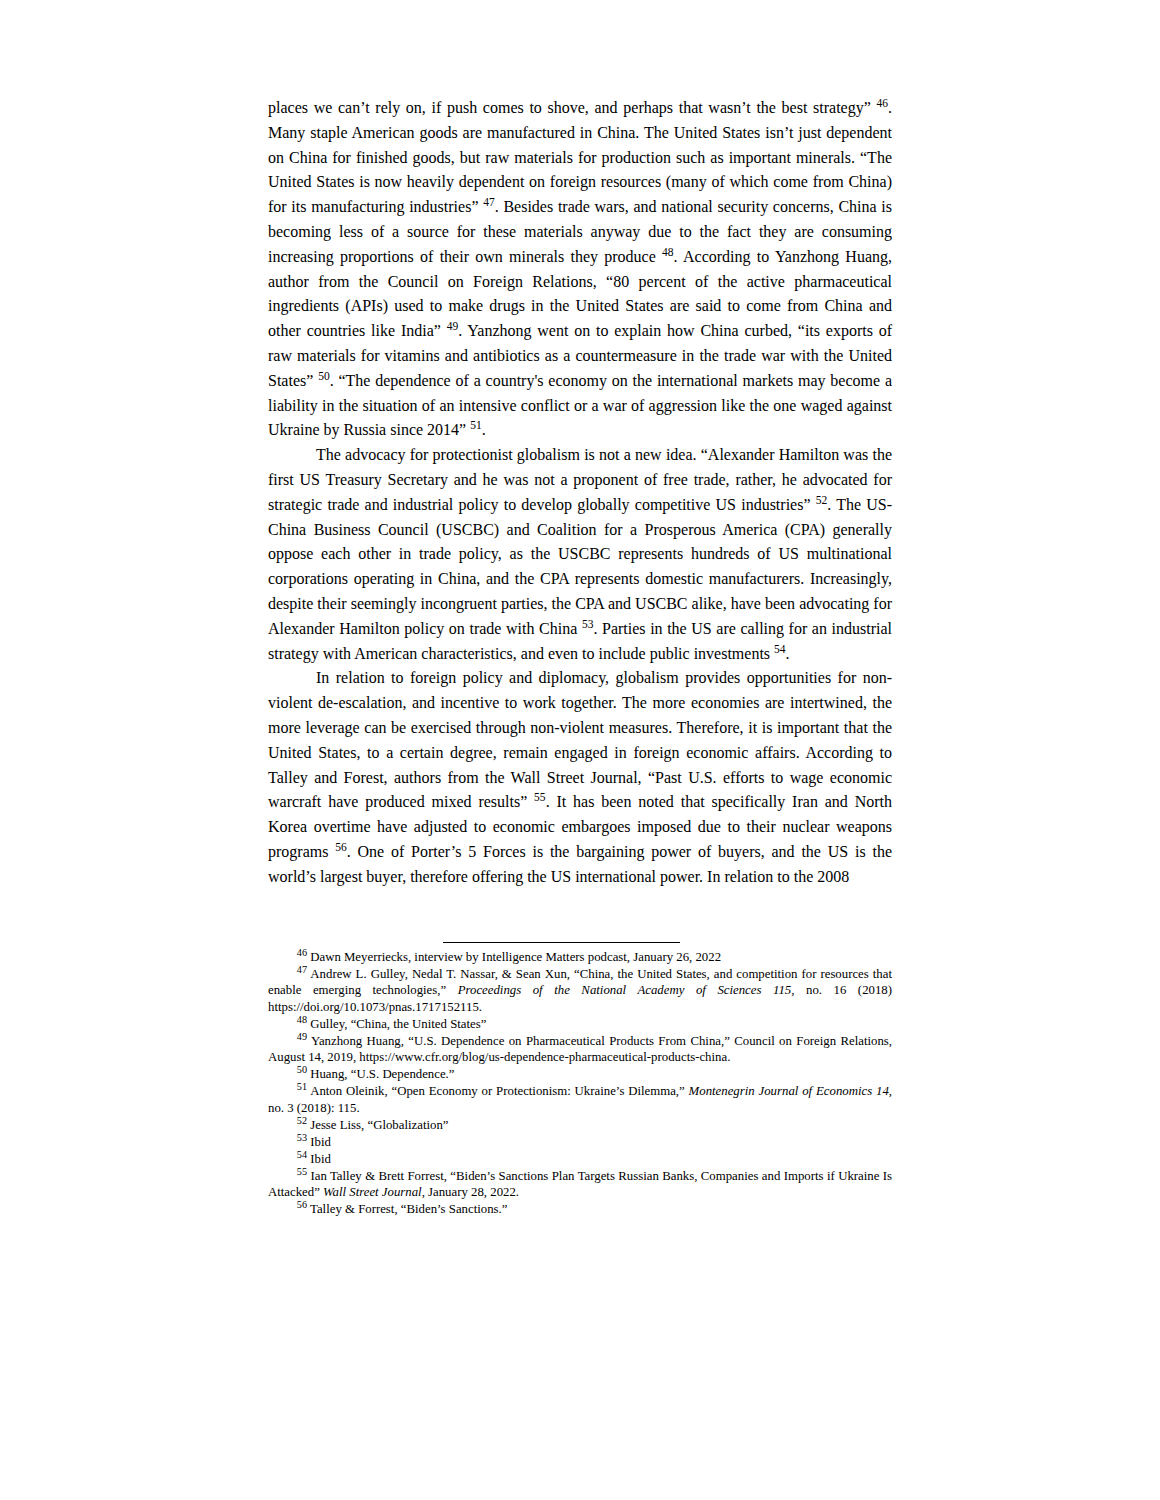places we can’t rely on, if push comes to shove, and perhaps that wasn’t the best strategy” 46. Many staple American goods are manufactured in China. The United States isn’t just dependent on China for finished goods, but raw materials for production such as important minerals. “The United States is now heavily dependent on foreign resources (many of which come from China) for its manufacturing industries” 47. Besides trade wars, and national security concerns, China is becoming less of a source for these materials anyway due to the fact they are consuming increasing proportions of their own minerals they produce 48. According to Yanzhong Huang, author from the Council on Foreign Relations, “80 percent of the active pharmaceutical ingredients (APIs) used to make drugs in the United States are said to come from China and other countries like India” 49. Yanzhong went on to explain how China curbed, “its exports of raw materials for vitamins and antibiotics as a countermeasure in the trade war with the United States” 50. “The dependence of a country's economy on the international markets may become a liability in the situation of an intensive conflict or a war of aggression like the one waged against Ukraine by Russia since 2014” 51.
The advocacy for protectionist globalism is not a new idea. “Alexander Hamilton was the first US Treasury Secretary and he was not a proponent of free trade, rather, he advocated for strategic trade and industrial policy to develop globally competitive US industries” 52. The US-China Business Council (USCBC) and Coalition for a Prosperous America (CPA) generally oppose each other in trade policy, as the USCBC represents hundreds of US multinational corporations operating in China, and the CPA represents domestic manufacturers. Increasingly, despite their seemingly incongruent parties, the CPA and USCBC alike, have been advocating for Alexander Hamilton policy on trade with China 53. Parties in the US are calling for an industrial strategy with American characteristics, and even to include public investments 54.
In relation to foreign policy and diplomacy, globalism provides opportunities for non-violent de-escalation, and incentive to work together. The more economies are intertwined, the more leverage can be exercised through non-violent measures. Therefore, it is important that the United States, to a certain degree, remain engaged in foreign economic affairs. According to Talley and Forest, authors from the Wall Street Journal, “Past U.S. efforts to wage economic warcraft have produced mixed results” 55. It has been noted that specifically Iran and North Korea overtime have adjusted to economic embargoes imposed due to their nuclear weapons programs 56. One of Porter’s 5 Forces is the bargaining power of buyers, and the US is the world’s largest buyer, therefore offering the US international power. In relation to the 2008
46 Dawn Meyerriecks, interview by Intelligence Matters podcast, January 26, 2022
47 Andrew L. Gulley, Nedal T. Nassar, & Sean Xun, “China, the United States, and competition for resources that enable emerging technologies,” Proceedings of the National Academy of Sciences 115, no. 16 (2018) https://doi.org/10.1073/pnas.1717152115.
48 Gulley, “China, the United States”
49 Yanzhong Huang, “U.S. Dependence on Pharmaceutical Products From China,” Council on Foreign Relations, August 14, 2019, https://www.cfr.org/blog/us-dependence-pharmaceutical-products-china.
50 Huang, “U.S. Dependence.”
51 Anton Oleinik, “Open Economy or Protectionism: Ukraine’s Dilemma,” Montenegrin Journal of Economics 14, no. 3 (2018): 115.
52 Jesse Liss, “Globalization”
53 Ibid
54 Ibid
55 Ian Talley & Brett Forrest, “Biden’s Sanctions Plan Targets Russian Banks, Companies and Imports if Ukraine Is Attacked” Wall Street Journal, January 28, 2022.
56 Talley & Forrest, “Biden’s Sanctions.”